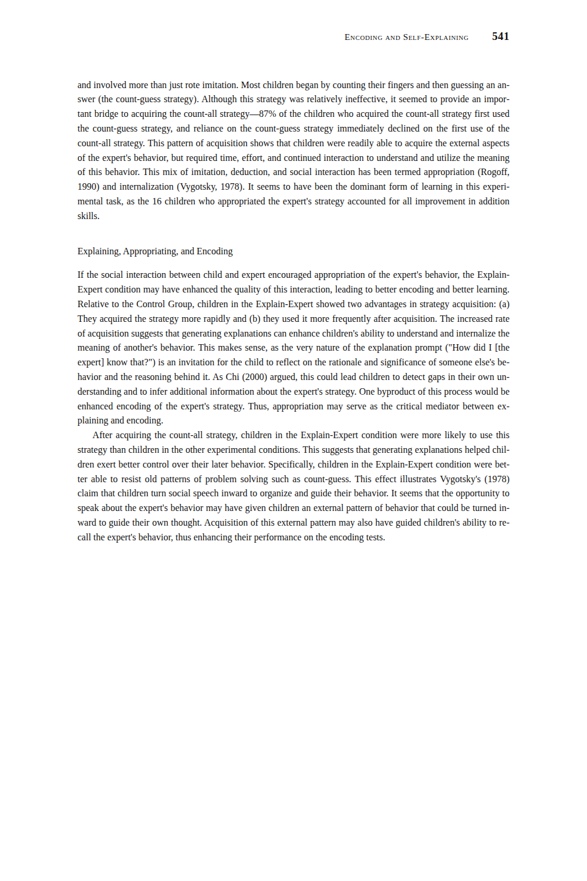Encoding and Self-Explaining 541
and involved more than just rote imitation. Most children began by counting their fingers and then guessing an answer (the count-guess strategy). Although this strategy was relatively ineffective, it seemed to provide an important bridge to acquiring the count-all strategy—87% of the children who acquired the count-all strategy first used the count-guess strategy, and reliance on the count-guess strategy immediately declined on the first use of the count-all strategy. This pattern of acquisition shows that children were readily able to acquire the external aspects of the expert's behavior, but required time, effort, and continued interaction to understand and utilize the meaning of this behavior. This mix of imitation, deduction, and social interaction has been termed appropriation (Rogoff, 1990) and internalization (Vygotsky, 1978). It seems to have been the dominant form of learning in this experimental task, as the 16 children who appropriated the expert's strategy accounted for all improvement in addition skills.
Explaining, Appropriating, and Encoding
If the social interaction between child and expert encouraged appropriation of the expert's behavior, the Explain-Expert condition may have enhanced the quality of this interaction, leading to better encoding and better learning. Relative to the Control Group, children in the Explain-Expert showed two advantages in strategy acquisition: (a) They acquired the strategy more rapidly and (b) they used it more frequently after acquisition. The increased rate of acquisition suggests that generating explanations can enhance children's ability to understand and internalize the meaning of another's behavior. This makes sense, as the very nature of the explanation prompt ("How did I [the expert] know that?") is an invitation for the child to reflect on the rationale and significance of someone else's behavior and the reasoning behind it. As Chi (2000) argued, this could lead children to detect gaps in their own understanding and to infer additional information about the expert's strategy. One byproduct of this process would be enhanced encoding of the expert's strategy. Thus, appropriation may serve as the critical mediator between explaining and encoding.
After acquiring the count-all strategy, children in the Explain-Expert condition were more likely to use this strategy than children in the other experimental conditions. This suggests that generating explanations helped children exert better control over their later behavior. Specifically, children in the Explain-Expert condition were better able to resist old patterns of problem solving such as count-guess. This effect illustrates Vygotsky's (1978) claim that children turn social speech inward to organize and guide their behavior. It seems that the opportunity to speak about the expert's behavior may have given children an external pattern of behavior that could be turned inward to guide their own thought. Acquisition of this external pattern may also have guided children's ability to recall the expert's behavior, thus enhancing their performance on the encoding tests.